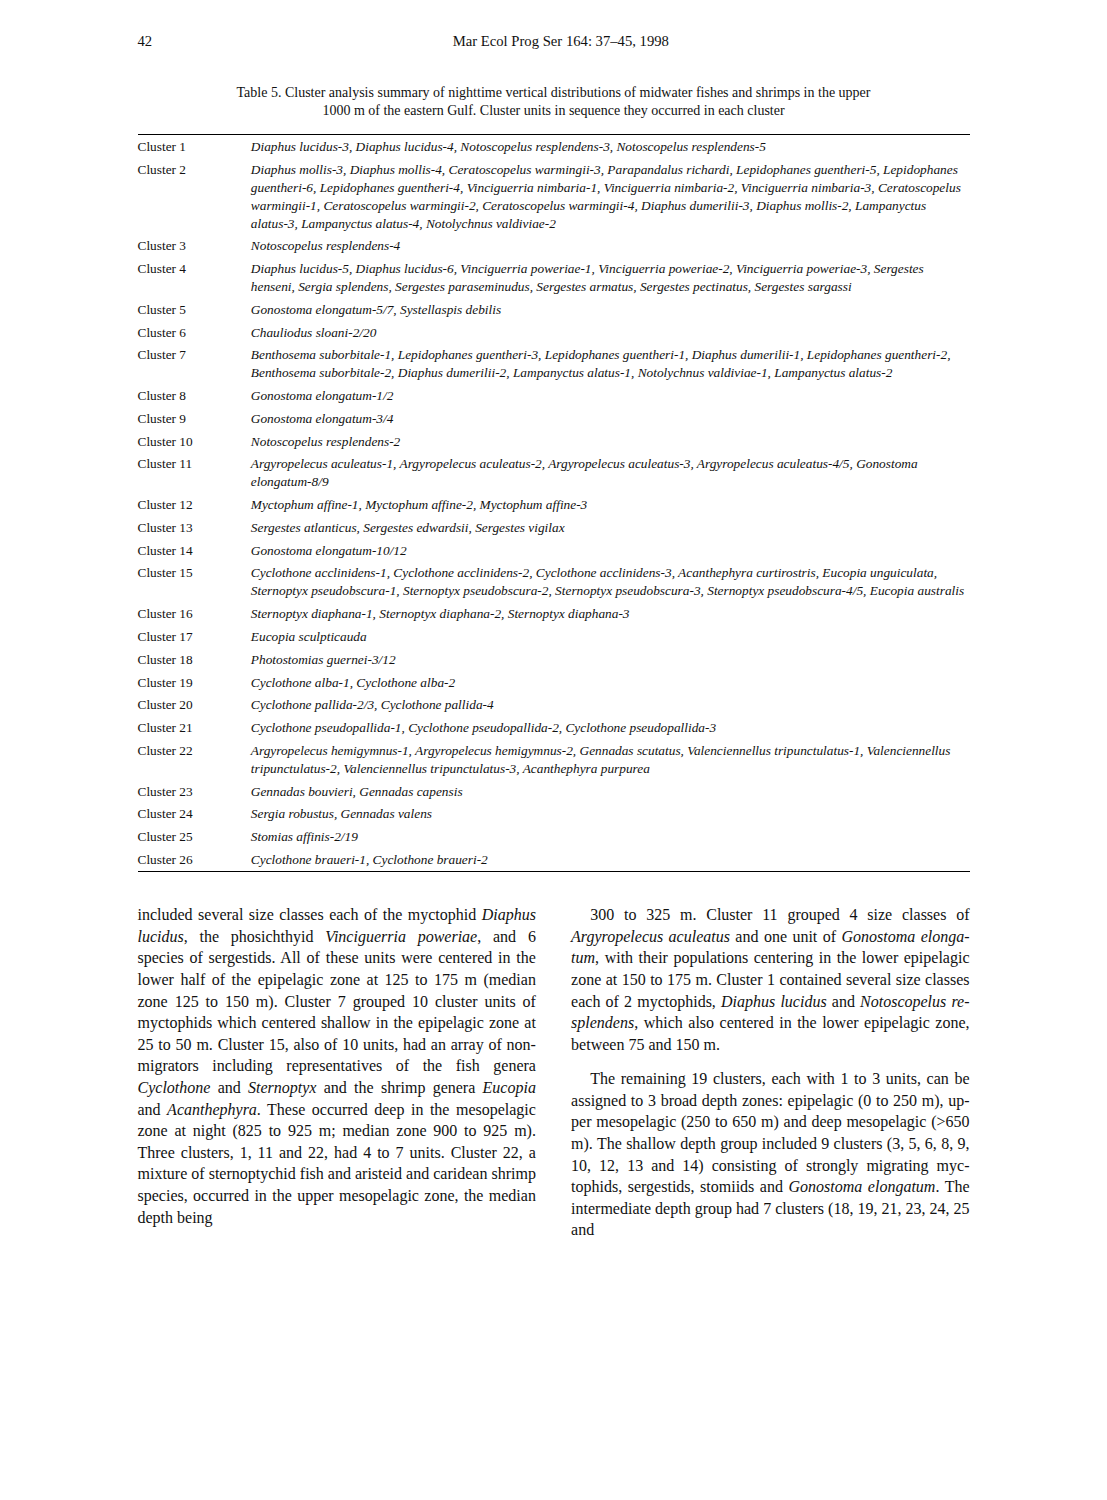42 Mar Ecol Prog Ser 164: 37–45, 1998
Table 5. Cluster analysis summary of nighttime vertical distributions of midwater fishes and shrimps in the upper 1000 m of the eastern Gulf. Cluster units in sequence they occurred in each cluster
| Cluster 1 | Diaphus lucidus-3, Diaphus lucidus-4, Notoscopelus resplendens-3, Notoscopelus resplendens-5 |
| Cluster 2 | Diaphus mollis-3, Diaphus mollis-4, Ceratoscopelus warmingii-3, Parapandalus richardi, Lepidophanes guentheri-5, Lepidophanes guentheri-6, Lepidophanes guentheri-4, Vinciguerria nimbaria-1, Vinciguerria nimbaria-2, Vinciguerria nimbaria-3, Ceratoscopelus warmingii-1, Ceratoscopelus warmingii-2, Ceratoscopelus warmingii-4, Diaphus dumerilii-3, Diaphus mollis-2, Lampanyctus alatus-3, Lampanyctus alatus-4, Notolychnus valdiviae-2 |
| Cluster 3 | Notoscopelus resplendens-4 |
| Cluster 4 | Diaphus lucidus-5, Diaphus lucidus-6, Vinciguerria poweriae-1, Vinciguerria poweriae-2, Vinciguerria poweriae-3, Sergestes henseni, Sergia splendens, Sergestes paraseminudus, Sergestes armatus, Sergestes pectinatus, Sergestes sargassi |
| Cluster 5 | Gonostoma elongatum-5/7, Systellaspis debilis |
| Cluster 6 | Chauliodus sloani-2/20 |
| Cluster 7 | Benthosema suborbitale-1, Lepidophanes guentheri-3, Lepidophanes guentheri-1, Diaphus dumerilii-1, Lepidophanes guentheri-2, Benthosema suborbitale-2, Diaphus dumerilii-2, Lampanyctus alatus-1, Notolychnus valdiviae-1, Lampanyctus alatus-2 |
| Cluster 8 | Gonostoma elongatum-1/2 |
| Cluster 9 | Gonostoma elongatum-3/4 |
| Cluster 10 | Notoscopelus resplendens-2 |
| Cluster 11 | Argyropelecus aculeatus-1, Argyropelecus aculeatus-2, Argyropelecus aculeatus-3, Argyropelecus aculeatus-4/5, Gonostoma elongatum-8/9 |
| Cluster 12 | Myctophum affine-1, Myctophum affine-2, Myctophum affine-3 |
| Cluster 13 | Sergestes atlanticus, Sergestes edwardsii, Sergestes vigilax |
| Cluster 14 | Gonostoma elongatum-10/12 |
| Cluster 15 | Cyclothone acclinidens-1, Cyclothone acclinidens-2, Cyclothone acclinidens-3, Acanthephyra curtirostris, Eucopia unguiculata, Sternoptyx pseudobscura-1, Sternoptyx pseudobscura-2, Sternoptyx pseudobscura-3, Sternoptyx pseudobscura-4/5, Eucopia australis |
| Cluster 16 | Sternoptyx diaphana-1, Sternoptyx diaphana-2, Sternoptyx diaphana-3 |
| Cluster 17 | Eucopia sculpticauda |
| Cluster 18 | Photostomias guernei-3/12 |
| Cluster 19 | Cyclothone alba-1, Cyclothone alba-2 |
| Cluster 20 | Cyclothone pallida-2/3, Cyclothone pallida-4 |
| Cluster 21 | Cyclothone pseudopallida-1, Cyclothone pseudopallida-2, Cyclothone pseudopallida-3 |
| Cluster 22 | Argyropelecus hemigymnus-1, Argyropelecus hemigymnus-2, Gennadas scutatus, Valenciennellus tripunctulatus-1, Valenciennellus tripunctulatus-2, Valenciennellus tripunctulatus-3, Acanthephyra purpurea |
| Cluster 23 | Gennadas bouvieri, Gennadas capensis |
| Cluster 24 | Sergia robustus, Gennadas valens |
| Cluster 25 | Stomias affinis-2/19 |
| Cluster 26 | Cyclothone braueri-1, Cyclothone braueri-2 |
included several size classes each of the myctophid Diaphus lucidus, the phosichthyid Vinciguerria poweriae, and 6 species of sergestids. All of these units were centered in the lower half of the epipelagic zone at 125 to 175 m (median zone 125 to 150 m). Cluster 7 grouped 10 cluster units of myctophids which centered shallow in the epipelagic zone at 25 to 50 m. Cluster 15, also of 10 units, had an array of non-migrators including representatives of the fish genera Cyclothone and Sternoptyx and the shrimp genera Eucopia and Acanthephyra. These occurred deep in the mesopelagic zone at night (825 to 925 m; median zone 900 to 925 m). Three clusters, 1, 11 and 22, had 4 to 7 units. Cluster 22, a mixture of sternoptychid fish and aristeid and caridean shrimp species, occurred in the upper mesopelagic zone, the median depth being
300 to 325 m. Cluster 11 grouped 4 size classes of Argyropelecus aculeatus and one unit of Gonostoma elongatum, with their populations centering in the lower epipelagic zone at 150 to 175 m. Cluster 1 contained several size classes each of 2 myctophids, Diaphus lucidus and Notoscopelus resplendens, which also centered in the lower epipelagic zone, between 75 and 150 m.
The remaining 19 clusters, each with 1 to 3 units, can be assigned to 3 broad depth zones: epipelagic (0 to 250 m), upper mesopelagic (250 to 650 m) and deep mesopelagic (>650 m). The shallow depth group included 9 clusters (3, 5, 6, 8, 9, 10, 12, 13 and 14) consisting of strongly migrating myctophids, sergestids, stomiids and Gonostoma elongatum. The intermediate depth group had 7 clusters (18, 19, 21, 23, 24, 25 and